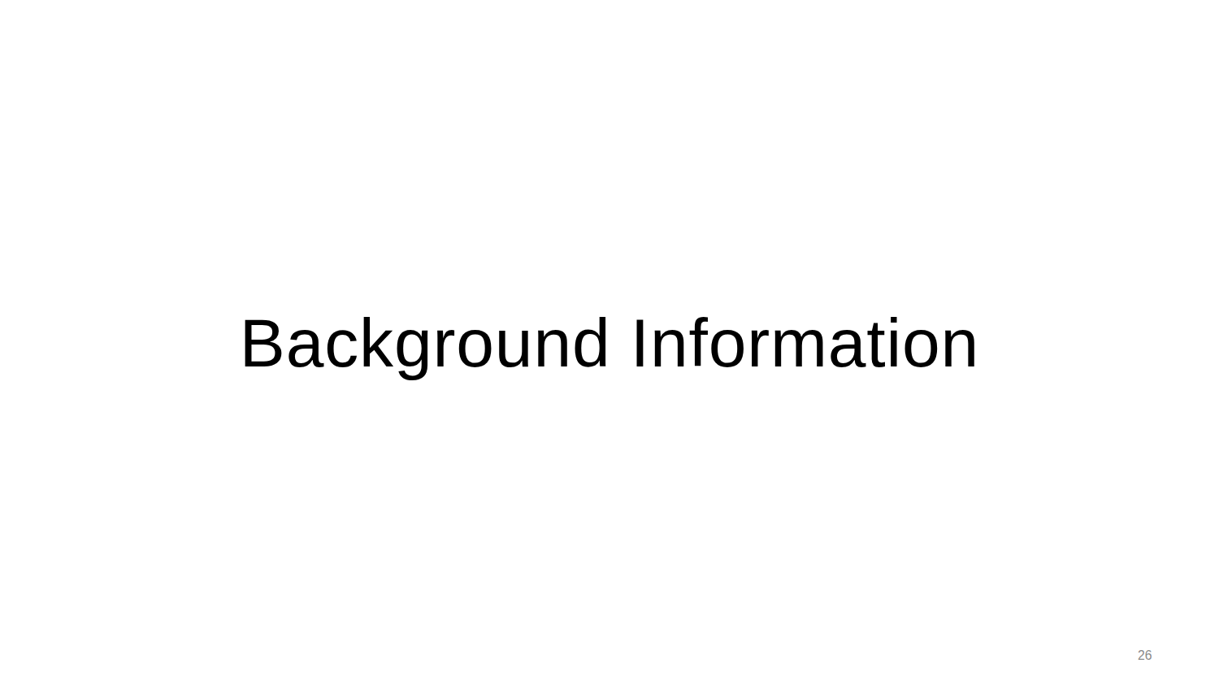Background Information
26